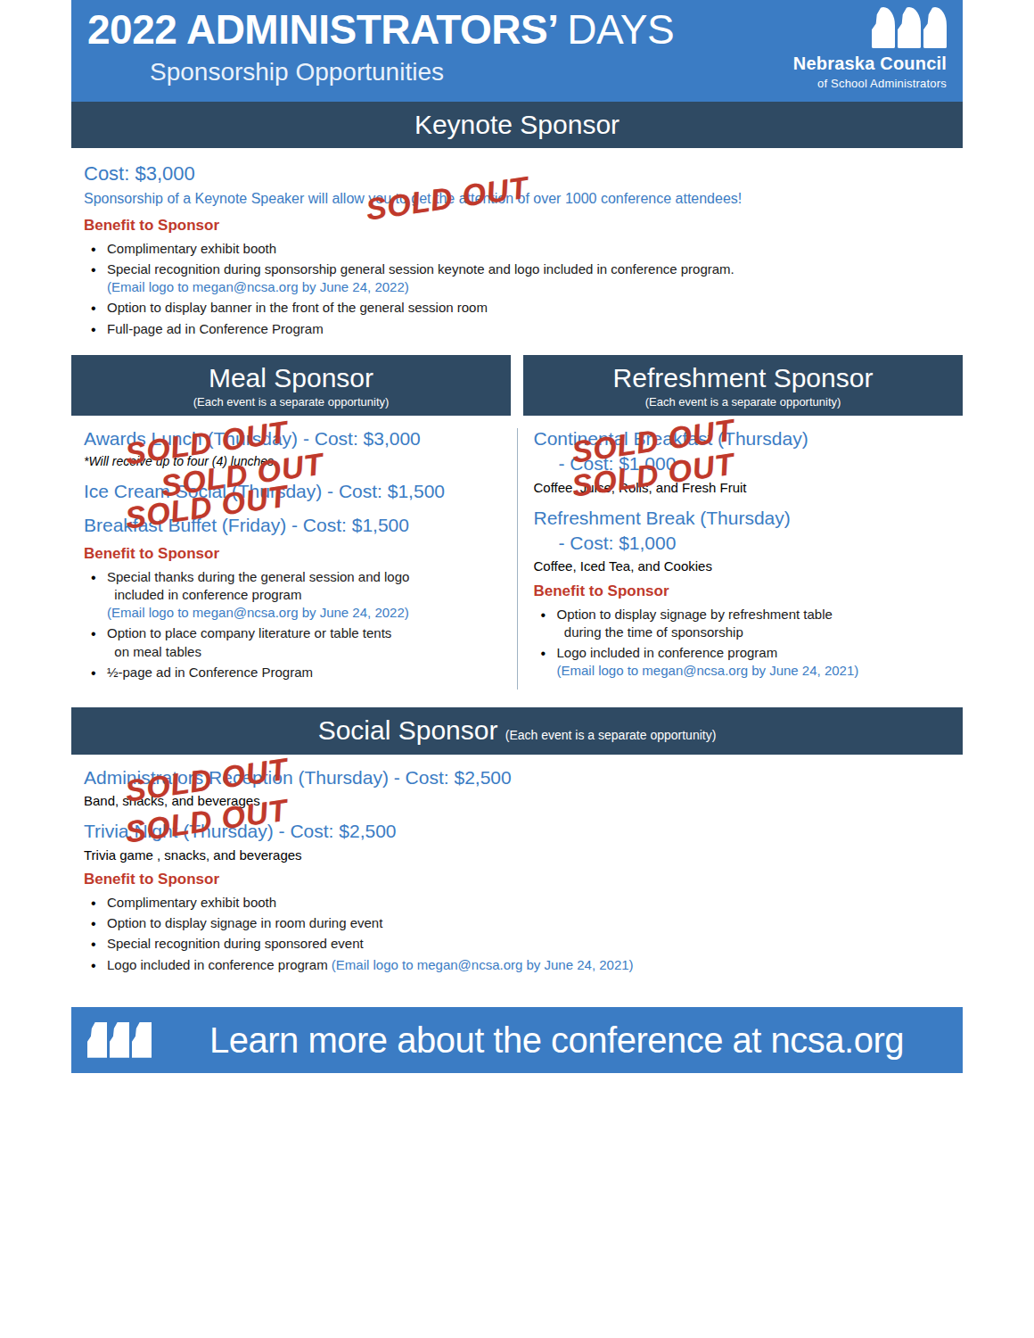2022 Administrators’ Days
Sponsorship Opportunities
Nebraska Council
of School Administrators
Keynote Sponsor
SOLD OUT
Cost: $3,000
Sponsorship of a Keynote Speaker will allow you to get the attention of over 1000 conference attendees!
Benefit to Sponsor
Complimentary exhibit booth
Special recognition during sponsorship general session keynote and logo included in conference program.
(Email logo to megan@ncsa.org by June 24, 2022)
Option to display banner in the front of the general session room
Full-page ad in Conference Program
Meal Sponsor(Each event is a separate opportunity)
Refreshment Sponsor(Each event is a separate opportunity)
SOLD OUT
SOLD OUT
SOLD OUT
Awards Lunch (Thursday) - Cost: $3,000 *Will receive up to four (4) lunches.
Ice Cream Social (Thursday) - Cost: $1,500
Breakfast Buffet (Friday) - Cost: $1,500
Benefit to Sponsor
Special thanks during the general session and logo
included in conference program
(Email logo to megan@ncsa.org by June 24, 2022)
Option to place company literature or table tents
on meal tables
½-page ad in Conference Program
SOLD OUT
SOLD OUT
Continental Breakfast (Thursday)
- Cost: $1,000
Coffee, Juice, Rolls, and Fresh Fruit
Refreshment Break (Thursday)
- Cost: $1,000
Coffee, Iced Tea, and Cookies
Benefit to Sponsor
Option to display signage by refreshment table
during the time of sponsorship
Logo included in conference program
(Email logo to megan@ncsa.org by June 24, 2021)
Social Sponsor (Each event is a separate opportunity)
SOLD OUT
SOLD OUT
Administrators Reception (Thursday) - Cost: $2,500
Band, snacks, and beverages
Trivia Night (Thursday) - Cost: $2,500
Trivia game , snacks, and beverages
Benefit to Sponsor
Complimentary exhibit booth
Option to display signage in room during event
Special recognition during sponsored event
Logo included in conference program (Email logo to megan@ncsa.org by June 24, 2021)
Learn more about the conference at ncsa.org